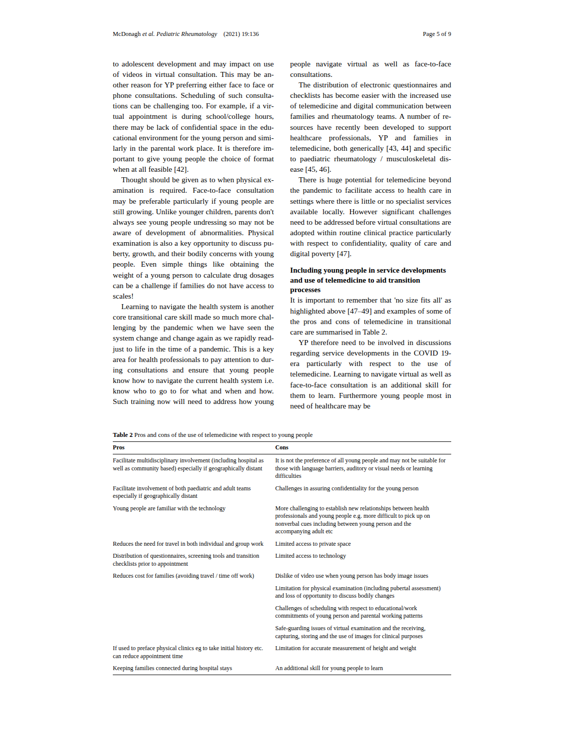McDonagh et al. Pediatric Rheumatology (2021) 19:136
Page 5 of 9
to adolescent development and may impact on use of videos in virtual consultation. This may be another reason for YP preferring either face to face or phone consultations. Scheduling of such consultations can be challenging too. For example, if a virtual appointment is during school/college hours, there may be lack of confidential space in the educational environment for the young person and similarly in the parental work place. It is therefore important to give young people the choice of format when at all feasible [42].
Thought should be given as to when physical examination is required. Face-to-face consultation may be preferable particularly if young people are still growing. Unlike younger children, parents don't always see young people undressing so may not be aware of development of abnormalities. Physical examination is also a key opportunity to discuss puberty, growth, and their bodily concerns with young people. Even simple things like obtaining the weight of a young person to calculate drug dosages can be a challenge if families do not have access to scales!
Learning to navigate the health system is another core transitional care skill made so much more challenging by the pandemic when we have seen the system change and change again as we rapidly readjust to life in the time of a pandemic. This is a key area for health professionals to pay attention to during consultations and ensure that young people know how to navigate the current health system i.e. know who to go to for what and when and how. Such training now will need to address how young people navigate virtual as well as face-to-face consultations.
The distribution of electronic questionnaires and checklists has become easier with the increased use of telemedicine and digital communication between families and rheumatology teams. A number of resources have recently been developed to support healthcare professionals, YP and families in telemedicine, both generically [43, 44] and specific to paediatric rheumatology / musculoskeletal disease [45, 46].
There is huge potential for telemedicine beyond the pandemic to facilitate access to health care in settings where there is little or no specialist services available locally. However significant challenges need to be addressed before virtual consultations are adopted within routine clinical practice particularly with respect to confidentiality, quality of care and digital poverty [47].
Including young people in service developments and use of telemedicine to aid transition processes
It is important to remember that 'no size fits all' as highlighted above [47–49] and examples of some of the pros and cons of telemedicine in transitional care are summarised in Table 2.
YP therefore need to be involved in discussions regarding service developments in the COVID 19-era particularly with respect to the use of telemedicine. Learning to navigate virtual as well as face-to-face consultation is an additional skill for them to learn. Furthermore young people most in need of healthcare may be
Table 2 Pros and cons of the use of telemedicine with respect to young people
| Pros | Cons |
| --- | --- |
| Facilitate multidisciplinary involvement (including hospital as well as community based) especially if geographically distant | It is not the preference of all young people and may not be suitable for those with language barriers, auditory or visual needs or learning difficulties |
| Facilitate involvement of both paediatric and adult teams especially if geographically distant | Challenges in assuring confidentiality for the young person |
| Young people are familiar with the technology | More challenging to establish new relationships between health professionals and young people e.g. more difficult to pick up on nonverbal cues including between young person and the accompanying adult etc |
| Reduces the need for travel in both individual and group work | Limited access to private space |
| Distribution of questionnaires, screening tools and transition checklists prior to appointment | Limited access to technology |
| Reduces cost for families (avoiding travel / time off work) | Dislike of video use when young person has body image issues |
| | Limitation for physical examination (including pubertal assessment) and loss of opportunity to discuss bodily changes |
| | Challenges of scheduling with respect to educational/work commitments of young person and parental working patterns |
| | Safe-guarding issues of virtual examination and the receiving, capturing, storing and the use of images for clinical purposes |
| If used to preface physical clinics eg to take initial history etc. can reduce appointment time | Limitation for accurate measurement of height and weight |
| Keeping families connected during hospital stays | An additional skill for young people to learn |